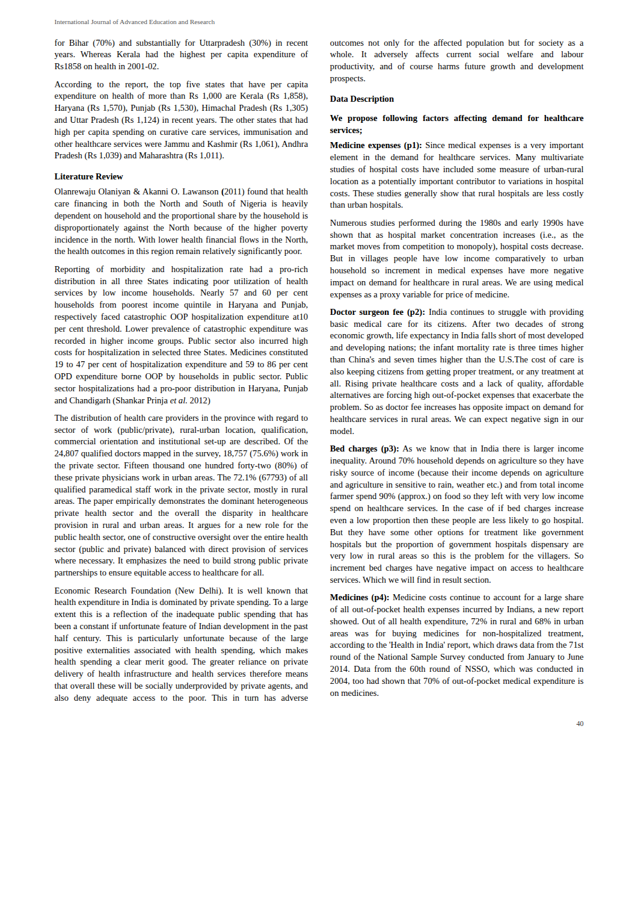International Journal of Advanced Education and Research
for Bihar (70%) and substantially for Uttarpradesh (30%) in recent years. Whereas Kerala had the highest per capita expenditure of Rs1858 on health in 2001-02.
According to the report, the top five states that have per capita expenditure on health of more than Rs 1,000 are Kerala (Rs 1,858), Haryana (Rs 1,570), Punjab (Rs 1,530), Himachal Pradesh (Rs 1,305) and Uttar Pradesh (Rs 1,124) in recent years. The other states that had high per capita spending on curative care services, immunisation and other healthcare services were Jammu and Kashmir (Rs 1,061), Andhra Pradesh (Rs 1,039) and Maharashtra (Rs 1,011).
Literature Review
Olanrewaju Olaniyan & Akanni O. Lawanson (2011) found that health care financing in both the North and South of Nigeria is heavily dependent on household and the proportional share by the household is disproportionately against the North because of the higher poverty incidence in the north. With lower health financial flows in the North, the health outcomes in this region remain relatively significantly poor.
Reporting of morbidity and hospitalization rate had a pro-rich distribution in all three States indicating poor utilization of health services by low income households. Nearly 57 and 60 per cent households from poorest income quintile in Haryana and Punjab, respectively faced catastrophic OOP hospitalization expenditure at10 per cent threshold. Lower prevalence of catastrophic expenditure was recorded in higher income groups. Public sector also incurred high costs for hospitalization in selected three States. Medicines constituted 19 to 47 per cent of hospitalization expenditure and 59 to 86 per cent OPD expenditure borne OOP by households in public sector. Public sector hospitalizations had a pro-poor distribution in Haryana, Punjab and Chandigarh (Shankar Prinja et al. 2012)
The distribution of health care providers in the province with regard to sector of work (public/private), rural-urban location, qualification, commercial orientation and institutional set-up are described. Of the 24,807 qualified doctors mapped in the survey, 18,757 (75.6%) work in the private sector. Fifteen thousand one hundred forty-two (80%) of these private physicians work in urban areas. The 72.1% (67793) of all qualified paramedical staff work in the private sector, mostly in rural areas. The paper empirically demonstrates the dominant heterogeneous private health sector and the overall the disparity in healthcare provision in rural and urban areas. It argues for a new role for the public health sector, one of constructive oversight over the entire health sector (public and private) balanced with direct provision of services where necessary. It emphasizes the need to build strong public private partnerships to ensure equitable access to healthcare for all.
Economic Research Foundation (New Delhi). It is well known that health expenditure in India is dominated by private spending. To a large extent this is a reflection of the inadequate public spending that has been a constant if unfortunate feature of Indian development in the past half century. This is particularly unfortunate because of the large positive externalities associated with health spending, which makes health spending a clear merit good. The greater reliance on private delivery of health infrastructure and health services therefore means that overall these will be socially underprovided by private agents, and also deny adequate access to the poor. This in turn has adverse outcomes not only for the affected population but for society as a whole. It adversely affects current social welfare and labour productivity, and of course harms future growth and development prospects.
Data Description
We propose following factors affecting demand for healthcare services;
Medicine expenses (p1): Since medical expenses is a very important element in the demand for healthcare services. Many multivariate studies of hospital costs have included some measure of urban-rural location as a potentially important contributor to variations in hospital costs. These studies generally show that rural hospitals are less costly than urban hospitals.
Numerous studies performed during the 1980s and early 1990s have shown that as hospital market concentration increases (i.e., as the market moves from competition to monopoly), hospital costs decrease. But in villages people have low income comparatively to urban household so increment in medical expenses have more negative impact on demand for healthcare in rural areas. We are using medical expenses as a proxy variable for price of medicine.
Doctor surgeon fee (p2): India continues to struggle with providing basic medical care for its citizens. After two decades of strong economic growth, life expectancy in India falls short of most developed and developing nations; the infant mortality rate is three times higher than China's and seven times higher than the U.S.The cost of care is also keeping citizens from getting proper treatment, or any treatment at all. Rising private healthcare costs and a lack of quality, affordable alternatives are forcing high out-of-pocket expenses that exacerbate the problem. So as doctor fee increases has opposite impact on demand for healthcare services in rural areas. We can expect negative sign in our model.
Bed charges (p3): As we know that in India there is larger income inequality. Around 70% household depends on agriculture so they have risky source of income (because their income depends on agriculture and agriculture in sensitive to rain, weather etc.) and from total income farmer spend 90% (approx.) on food so they left with very low income spend on healthcare services. In the case of if bed charges increase even a low proportion then these people are less likely to go hospital. But they have some other options for treatment like government hospitals but the proportion of government hospitals dispensary are very low in rural areas so this is the problem for the villagers. So increment bed charges have negative impact on access to healthcare services. Which we will find in result section.
Medicines (p4): Medicine costs continue to account for a large share of all out-of-pocket health expenses incurred by Indians, a new report showed. Out of all health expenditure, 72% in rural and 68% in urban areas was for buying medicines for non-hospitalized treatment, according to the 'Health in India' report, which draws data from the 71st round of the National Sample Survey conducted from January to June 2014. Data from the 60th round of NSSO, which was conducted in 2004, too had shown that 70% of out-of-pocket medical expenditure is on medicines.
40